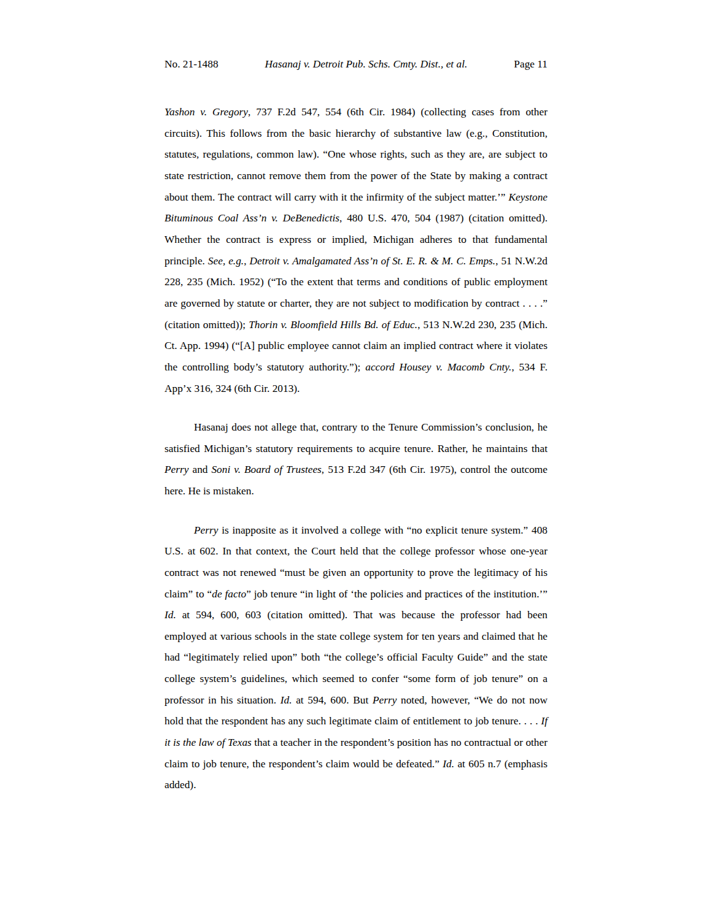No. 21-1488 Hasanaj v. Detroit Pub. Schs. Cmty. Dist., et al. Page 11
Yashon v. Gregory, 737 F.2d 547, 554 (6th Cir. 1984) (collecting cases from other circuits). This follows from the basic hierarchy of substantive law (e.g., Constitution, statutes, regulations, common law). “One whose rights, such as they are, are subject to state restriction, cannot remove them from the power of the State by making a contract about them. The contract will carry with it the infirmity of the subject matter.’” Keystone Bituminous Coal Ass’n v. DeBenedictis, 480 U.S. 470, 504 (1987) (citation omitted). Whether the contract is express or implied, Michigan adheres to that fundamental principle. See, e.g., Detroit v. Amalgamated Ass’n of St. E. R. & M. C. Emps., 51 N.W.2d 228, 235 (Mich. 1952) (“To the extent that terms and conditions of public employment are governed by statute or charter, they are not subject to modification by contract . . . .” (citation omitted)); Thorin v. Bloomfield Hills Bd. of Educ., 513 N.W.2d 230, 235 (Mich. Ct. App. 1994) (“[A] public employee cannot claim an implied contract where it violates the controlling body’s statutory authority.”); accord Housey v. Macomb Cnty., 534 F. App’x 316, 324 (6th Cir. 2013).
Hasanaj does not allege that, contrary to the Tenure Commission’s conclusion, he satisfied Michigan’s statutory requirements to acquire tenure. Rather, he maintains that Perry and Soni v. Board of Trustees, 513 F.2d 347 (6th Cir. 1975), control the outcome here. He is mistaken.
Perry is inapposite as it involved a college with “no explicit tenure system.” 408 U.S. at 602. In that context, the Court held that the college professor whose one-year contract was not renewed “must be given an opportunity to prove the legitimacy of his claim” to “de facto” job tenure “in light of ‘the policies and practices of the institution.’” Id. at 594, 600, 603 (citation omitted). That was because the professor had been employed at various schools in the state college system for ten years and claimed that he had “legitimately relied upon” both “the college’s official Faculty Guide” and the state college system’s guidelines, which seemed to confer “some form of job tenure” on a professor in his situation. Id. at 594, 600. But Perry noted, however, “We do not now hold that the respondent has any such legitimate claim of entitlement to job tenure. . . . If it is the law of Texas that a teacher in the respondent’s position has no contractual or other claim to job tenure, the respondent’s claim would be defeated.” Id. at 605 n.7 (emphasis added).